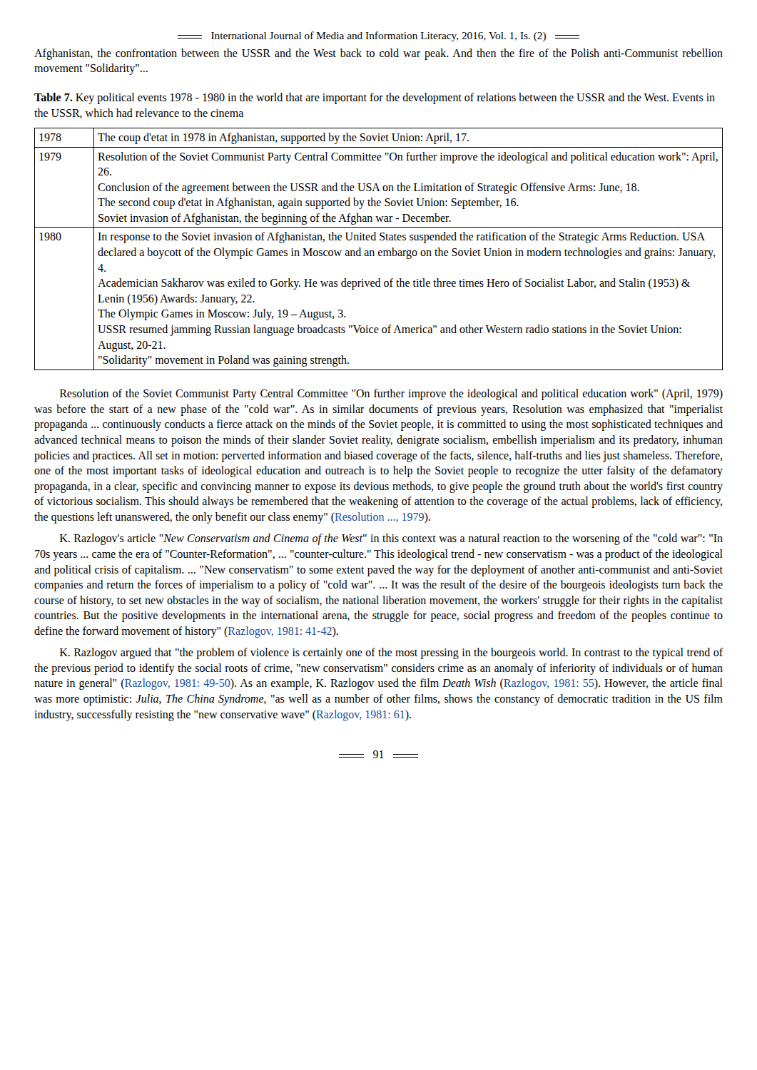International Journal of Media and Information Literacy, 2016, Vol. 1, Is. (2)
Afghanistan, the confrontation between the USSR and the West back to cold war peak. And then the fire of the Polish anti-Communist rebellion movement "Solidarity"...
Table 7. Key political events 1978 - 1980 in the world that are important for the development of relations between the USSR and the West. Events in the USSR, which had relevance to the cinema
| 1978 | The coup d'etat in 1978 in Afghanistan, supported by the Soviet Union: April, 17. |
| 1979 | Resolution of the Soviet Communist Party Central Committee "On further improve the ideological and political education work": April, 26. Conclusion of the agreement between the USSR and the USA on the Limitation of Strategic Offensive Arms: June, 18. The second coup d'etat in Afghanistan, again supported by the Soviet Union: September, 16. Soviet invasion of Afghanistan, the beginning of the Afghan war - December. |
| 1980 | In response to the Soviet invasion of Afghanistan, the United States suspended the ratification of the Strategic Arms Reduction. USA declared a boycott of the Olympic Games in Moscow and an embargo on the Soviet Union in modern technologies and grains: January, 4. Academician Sakharov was exiled to Gorky. He was deprived of the title three times Hero of Socialist Labor, and Stalin (1953) & Lenin (1956) Awards: January, 22. The Olympic Games in Moscow: July, 19 – August, 3. USSR resumed jamming Russian language broadcasts "Voice of America" and other Western radio stations in the Soviet Union: August, 20-21. "Solidarity" movement in Poland was gaining strength. |
Resolution of the Soviet Communist Party Central Committee "On further improve the ideological and political education work" (April, 1979) was before the start of a new phase of the "cold war". As in similar documents of previous years, Resolution was emphasized that "imperialist propaganda ... continuously conducts a fierce attack on the minds of the Soviet people, it is committed to using the most sophisticated techniques and advanced technical means to poison the minds of their slander Soviet reality, denigrate socialism, embellish imperialism and its predatory, inhuman policies and practices. All set in motion: perverted information and biased coverage of the facts, silence, half-truths and lies just shameless. Therefore, one of the most important tasks of ideological education and outreach is to help the Soviet people to recognize the utter falsity of the defamatory propaganda, in a clear, specific and convincing manner to expose its devious methods, to give people the ground truth about the world's first country of victorious socialism. This should always be remembered that the weakening of attention to the coverage of the actual problems, lack of efficiency, the questions left unanswered, the only benefit our class enemy" (Resolution ..., 1979).
K. Razlogov's article "New Conservatism and Cinema of the West" in this context was a natural reaction to the worsening of the "cold war": "In 70s years ... came the era of "Counter-Reformation", ... "counter-culture." This ideological trend - new conservatism - was a product of the ideological and political crisis of capitalism. ... "New conservatism" to some extent paved the way for the deployment of another anti-communist and anti-Soviet companies and return the forces of imperialism to a policy of "cold war". ... It was the result of the desire of the bourgeois ideologists turn back the course of history, to set new obstacles in the way of socialism, the national liberation movement, the workers' struggle for their rights in the capitalist countries. But the positive developments in the international arena, the struggle for peace, social progress and freedom of the peoples continue to define the forward movement of history" (Razlogov, 1981: 41-42).
K. Razlogov argued that "the problem of violence is certainly one of the most pressing in the bourgeois world. In contrast to the typical trend of the previous period to identify the social roots of crime, "new conservatism" considers crime as an anomaly of inferiority of individuals or of human nature in general" (Razlogov, 1981: 49-50). As an example, K. Razlogov used the film Death Wish (Razlogov, 1981: 55). However, the article final was more optimistic: Julia, The China Syndrome, "as well as a number of other films, shows the constancy of democratic tradition in the US film industry, successfully resisting the "new conservative wave" (Razlogov, 1981: 61).
91